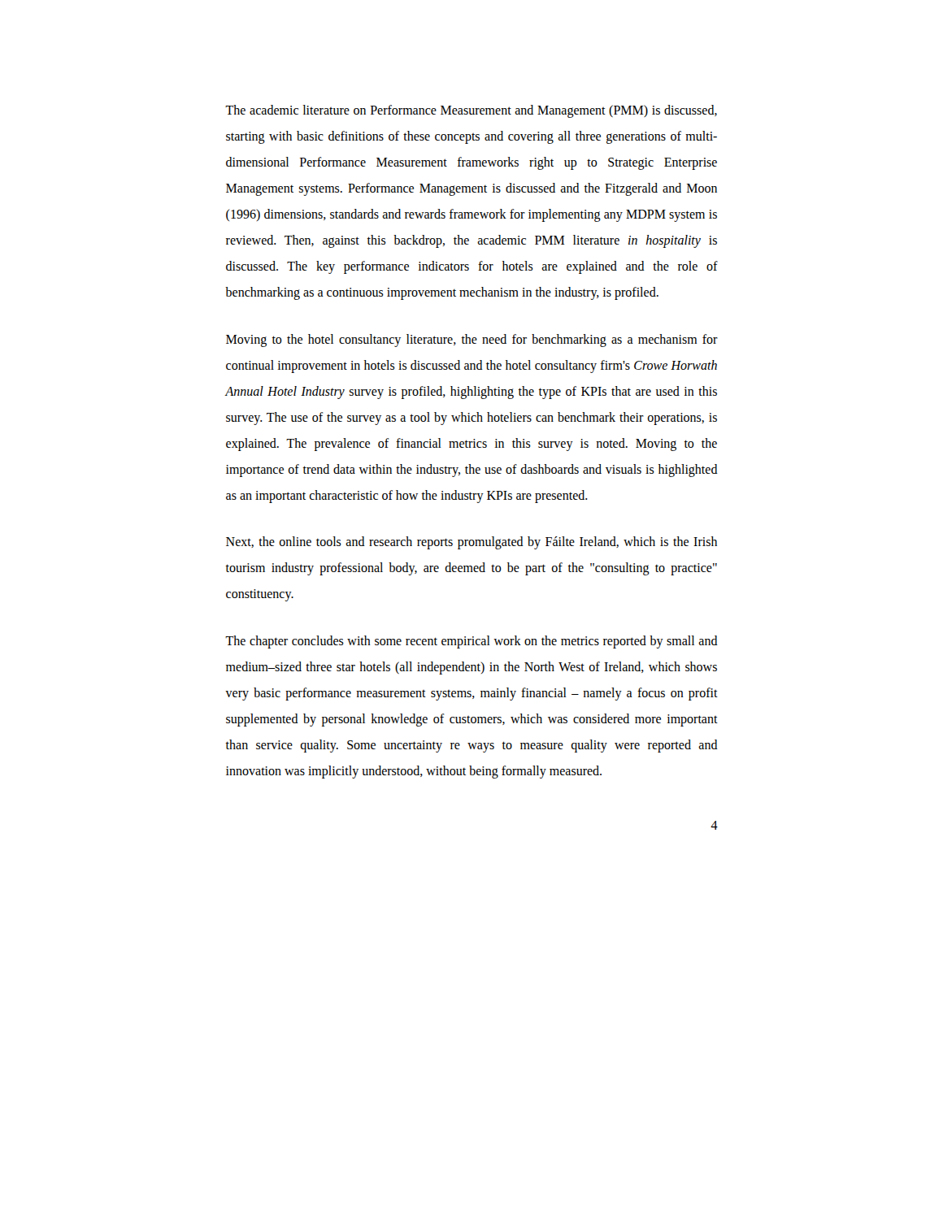The academic literature on Performance Measurement and Management (PMM) is discussed, starting with basic definitions of these concepts and covering all three generations of multi-dimensional Performance Measurement frameworks right up to Strategic Enterprise Management systems. Performance Management is discussed and the Fitzgerald and Moon (1996) dimensions, standards and rewards framework for implementing any MDPM system is reviewed. Then, against this backdrop, the academic PMM literature in hospitality is discussed. The key performance indicators for hotels are explained and the role of benchmarking as a continuous improvement mechanism in the industry, is profiled.
Moving to the hotel consultancy literature, the need for benchmarking as a mechanism for continual improvement in hotels is discussed and the hotel consultancy firm's Crowe Horwath Annual Hotel Industry survey is profiled, highlighting the type of KPIs that are used in this survey. The use of the survey as a tool by which hoteliers can benchmark their operations, is explained. The prevalence of financial metrics in this survey is noted. Moving to the importance of trend data within the industry, the use of dashboards and visuals is highlighted as an important characteristic of how the industry KPIs are presented.
Next, the online tools and research reports promulgated by Fáilte Ireland, which is the Irish tourism industry professional body, are deemed to be part of the "consulting to practice" constituency.
The chapter concludes with some recent empirical work on the metrics reported by small and medium–sized three star hotels (all independent) in the North West of Ireland, which shows very basic performance measurement systems, mainly financial – namely a focus on profit supplemented by personal knowledge of customers, which was considered more important than service quality. Some uncertainty re ways to measure quality were reported and innovation was implicitly understood, without being formally measured.
4